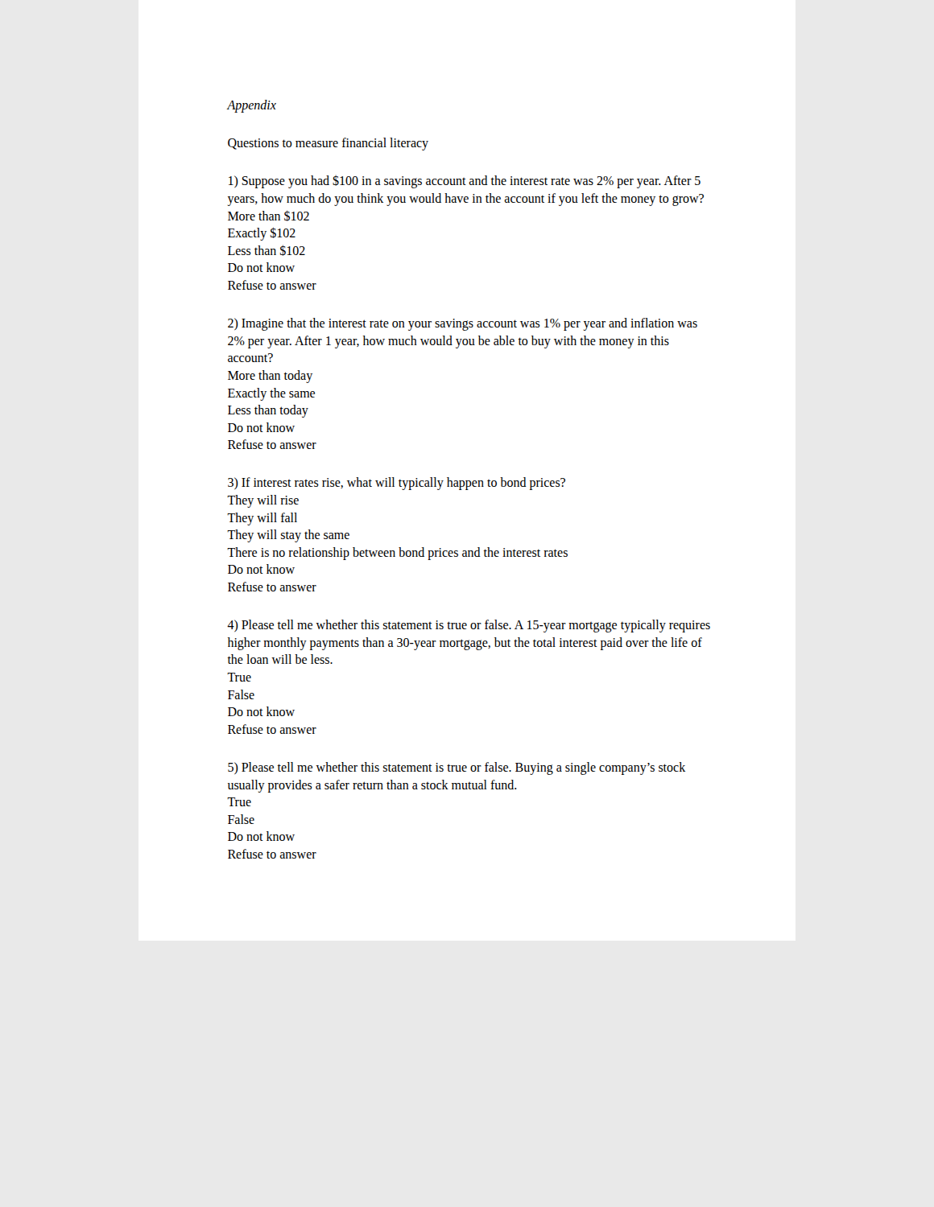Appendix
Questions to measure financial literacy
1) Suppose you had $100 in a savings account and the interest rate was 2% per year. After 5 years, how much do you think you would have in the account if you left the money to grow?
More than $102
Exactly $102
Less than $102
Do not know
Refuse to answer
2) Imagine that the interest rate on your savings account was 1% per year and inflation was 2% per year. After 1 year, how much would you be able to buy with the money in this account?
More than today
Exactly the same
Less than today
Do not know
Refuse to answer
3) If interest rates rise, what will typically happen to bond prices?
They will rise
They will fall
They will stay the same
There is no relationship between bond prices and the interest rates
Do not know
Refuse to answer
4) Please tell me whether this statement is true or false. A 15-year mortgage typically requires higher monthly payments than a 30-year mortgage, but the total interest paid over the life of the loan will be less.
True
False
Do not know
Refuse to answer
5) Please tell me whether this statement is true or false. Buying a single company’s stock usually provides a safer return than a stock mutual fund.
True
False
Do not know
Refuse to answer